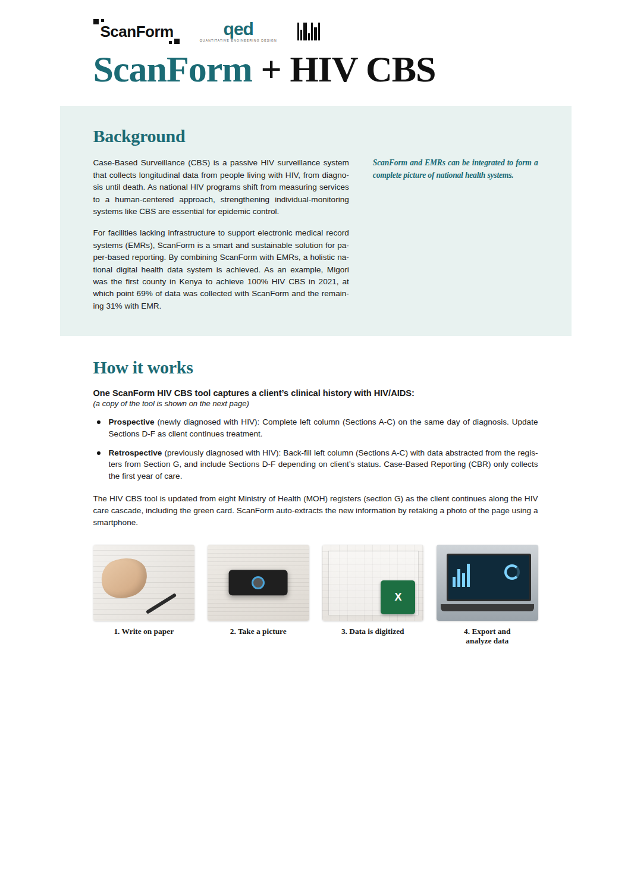ScanForm
qed
Quantitative Engineering Design
ScanForm + HIV CBS
Background
Case-Based Surveillance (CBS) is a passive HIV surveillance system that collects longitudinal data from people living with HIV, from diagnosis until death. As national HIV programs shift from measuring services to a human-centered approach, strengthening individual-monitoring systems like CBS are essential for epidemic control.
For facilities lacking infrastructure to support electronic medical record systems (EMRs), ScanForm is a smart and sustainable solution for paper-based reporting. By combining ScanForm with EMRs, a holistic national digital health data system is achieved. As an example, Migori was the first county in Kenya to achieve 100% HIV CBS in 2021, at which point 69% of data was collected with ScanForm and the remaining 31% with EMR.
ScanForm and EMRs can be integrated to form a complete picture of national health systems.
How it works
One ScanForm HIV CBS tool captures a client’s clinical history with HIV/AIDS:
(a copy of the tool is shown on the next page)
Prospective (newly diagnosed with HIV): Complete left column (Sections A-C) on the same day of diagnosis. Update Sections D-F as client continues treatment.
Retrospective (previously diagnosed with HIV): Back-fill left column (Sections A-C) with data abstracted from the registers from Section G, and include Sections D-F depending on client’s status. Case-Based Reporting (CBR) only collects the first year of care.
The HIV CBS tool is updated from eight Ministry of Health (MOH) registers (section G) as the client continues along the HIV care cascade, including the green card. ScanForm auto-extracts the new information by retaking a photo of the page using a smartphone.
1. Write on paper
2. Take a picture
X
3. Data is digitized
4. Export and
analyze data